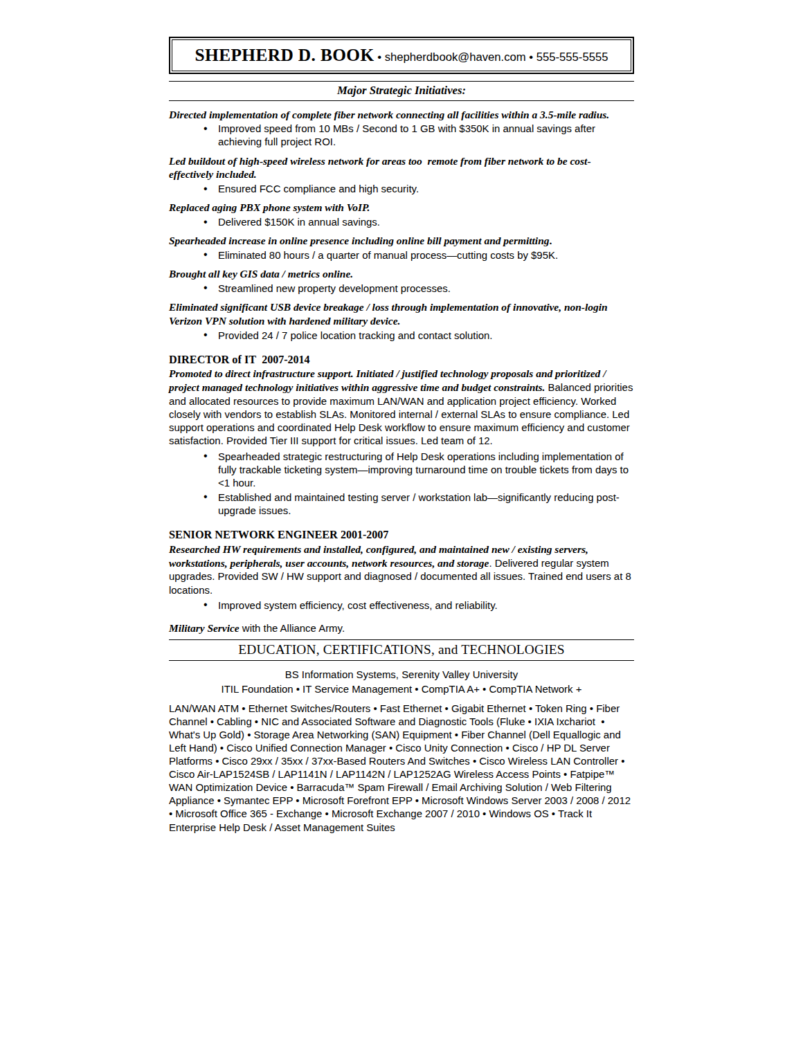SHEPHERD D. BOOK • shepherdbook@haven.com • 555-555-5555
Major Strategic Initiatives:
Directed implementation of complete fiber network connecting all facilities within a 3.5-mile radius.
Improved speed from 10 MBs / Second to 1 GB with $350K in annual savings after achieving full project ROI.
Led buildout of high-speed wireless network for areas too remote from fiber network to be cost-effectively included.
Ensured FCC compliance and high security.
Replaced aging PBX phone system with VoIP.
Delivered $150K in annual savings.
Spearheaded increase in online presence including online bill payment and permitting.
Eliminated 80 hours / a quarter of manual process—cutting costs by $95K.
Brought all key GIS data / metrics online.
Streamlined new property development processes.
Eliminated significant USB device breakage / loss through implementation of innovative, non-login Verizon VPN solution with hardened military device.
Provided 24 / 7 police location tracking and contact solution.
DIRECTOR of IT 2007-2014
Promoted to direct infrastructure support. Initiated / justified technology proposals and prioritized / project managed technology initiatives within aggressive time and budget constraints. Balanced priorities and allocated resources to provide maximum LAN/WAN and application project efficiency. Worked closely with vendors to establish SLAs. Monitored internal / external SLAs to ensure compliance. Led support operations and coordinated Help Desk workflow to ensure maximum efficiency and customer satisfaction. Provided Tier III support for critical issues. Led team of 12.
Spearheaded strategic restructuring of Help Desk operations including implementation of fully trackable ticketing system—improving turnaround time on trouble tickets from days to <1 hour.
Established and maintained testing server / workstation lab—significantly reducing post-upgrade issues.
SENIOR NETWORK ENGINEER 2001-2007
Researched HW requirements and installed, configured, and maintained new / existing servers, workstations, peripherals, user accounts, network resources, and storage. Delivered regular system upgrades. Provided SW / HW support and diagnosed / documented all issues. Trained end users at 8 locations.
Improved system efficiency, cost effectiveness, and reliability.
Military Service with the Alliance Army.
EDUCATION, CERTIFICATIONS, and TECHNOLOGIES
BS Information Systems, Serenity Valley University
ITIL Foundation • IT Service Management • CompTIA A+ • CompTIA Network +
LAN/WAN ATM • Ethernet Switches/Routers • Fast Ethernet • Gigabit Ethernet • Token Ring • Fiber Channel • Cabling • NIC and Associated Software and Diagnostic Tools (Fluke • IXIA Ixchariot • What's Up Gold) • Storage Area Networking (SAN) Equipment • Fiber Channel (Dell Equallogic and Left Hand) • Cisco Unified Connection Manager • Cisco Unity Connection • Cisco / HP DL Server Platforms • Cisco 29xx / 35xx / 37xx-Based Routers And Switches • Cisco Wireless LAN Controller • Cisco Air-LAP1524SB / LAP1141N / LAP1142N / LAP1252AG Wireless Access Points • Fatpipe™ WAN Optimization Device • Barracuda™ Spam Firewall / Email Archiving Solution / Web Filtering Appliance • Symantec EPP • Microsoft Forefront EPP • Microsoft Windows Server 2003 / 2008 / 2012 • Microsoft Office 365 - Exchange • Microsoft Exchange 2007 / 2010 • Windows OS • Track It Enterprise Help Desk / Asset Management Suites